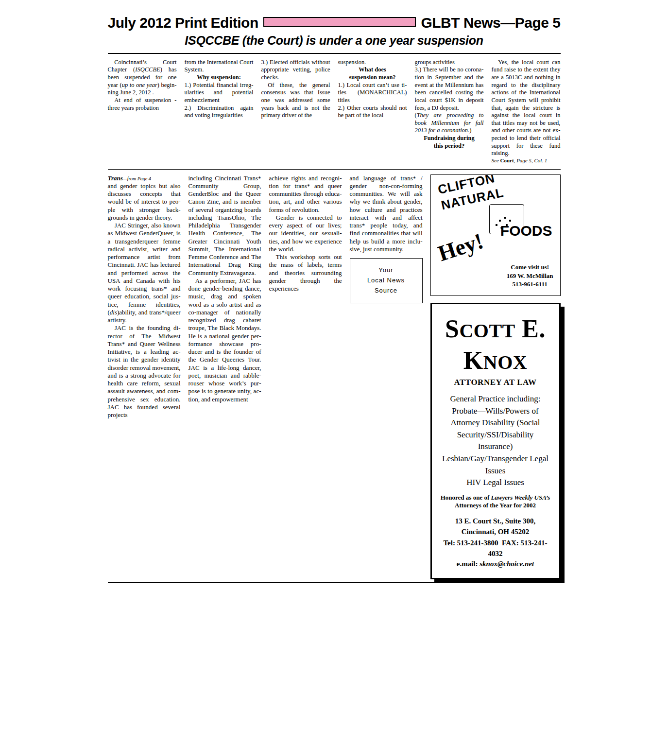July 2012 Print Edition
GLBT News—Page 5
ISQCCBE (the Court) is under a one year suspension
Coincinnati’s Court Chapter (ISQCCBE) has been suspended for one year (up to one year) beginning June 2, 2012 .
At end of suspension - three years probation
from the International Court System.
Why suspension:
1.) Potential financial irregularities and potential embezzlement
2.) Discrimination again and voting irregularities
3.) Elected officials without appropriate vetting, police checks.
Of these, the general consensus was that Issue one was addressed some years back and is not the primary driver of the
suspension.
What does
suspension mean?
1.) Local court can’t use titles (MONARCHICAL) titles
2.) Other courts should not be part of the local
groups activities
3.) There will be no coronation in September and the event at the Millennium has been cancelled costing the local court $1K in deposit fees, a DJ deposit.
(They are proceeding to book Millennium for fall 2013 for a coronation.)
Fundraising during
this period?
Yes, the local court can fund raise to the extent they are a 5013C and nothing in regard to the disciplinary actions of the International Court System will prohibit that, again the stricture is against the local court in that titles may not be used, and other courts are not expected to lend their official support for these fund raising.
See Court, Page 5, Col. 1
Trans—from Page 4
and gender topics but also discusses concepts that would be of interest to people with stronger backgrounds in gender theory.
JAC Stringer, also known as Midwest GenderQueer, is a transgenderqueer femme radical activist, writer and performance artist from Cincinnati. JAC has lectured and performed across the USA and Canada with his work focusing trans* and queer education, social justice, femme identities, (dis)ability, and trans*/queer artistry.
JAC is the founding director of The Midwest Trans* and Queer Wellness Initiative, is a leading activist in the gender identity disorder removal movement, and is a strong advocate for health care reform, sexual assault awareness, and comprehensive sex education. JAC has founded several projects
including Cincinnati Trans* Community Group, GenderBloc and the Queer Canon Zine, and is member of several organizing boards including TransOhio, The Philadelphia Transgender Health Conference, The Greater Cincinnati Youth Summit, The International Femme Conference and The International Drag King Community Extravaganza.
As a performer, JAC has done gender-bending dance, music, drag and spoken word as a solo artist and as co-manager of nationally recognized drag cabaret troupe, The Black Mondays. He is a national gender performance showcase producer and is the founder of the Gender Queeries Tour. JAC is a life-long dancer, poet, musician and rabble-rouser whose work’s purpose is to generate unity, action, and empowerment
achieve rights and recognition for trans* and queer communities through education, art, and other various forms of revolution.
Gender is connected to every aspect of our lives; our identities, our sexualities, and how we experience the world.
This workshop sorts out the mass of labels, terms and theories surrounding gender through the experiences
and language of trans* / gender non-con-forming communities. We will ask why we think about gender, how culture and practices interact with and affect trans* people today, and find commonalities that will help us build a more inclusive, just community.
Your
Local News
Source
CLIFTON NATURAL
FOODS
Hey!
Come visit us!
169 W. McMillan
513-961-6111
SCOTT E. KNOX
ATTORNEY AT LAW
General Practice including:
Probate—Wills/Powers of Attorney Disability (Social Security/SSI/Disability Insurance) Lesbian/Gay/Transgender Legal Issues
HIV Legal Issues
Honored as one of Lawyers Weekly USA’s Attorneys of the Year for 2002
13 E. Court St., Suite 300, Cincinnati, OH 45202
Tel: 513-241-3800 FAX: 513-241-4032
e.mail: sknox@choice.net